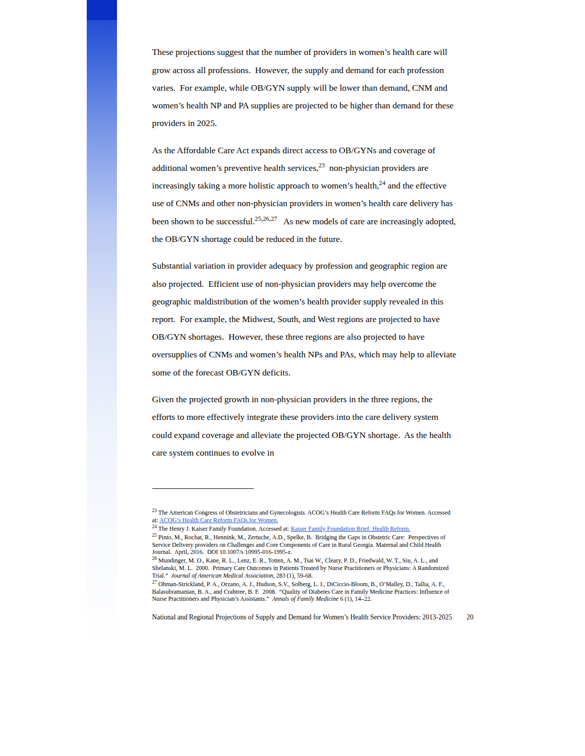These projections suggest that the number of providers in women’s health care will grow across all professions. However, the supply and demand for each profession varies. For example, while OB/GYN supply will be lower than demand, CNM and women’s health NP and PA supplies are projected to be higher than demand for these providers in 2025.
As the Affordable Care Act expands direct access to OB/GYNs and coverage of additional women’s preventive health services,23 non-physician providers are increasingly taking a more holistic approach to women’s health,24 and the effective use of CNMs and other non-physician providers in women’s health care delivery has been shown to be successful.25,26,27 As new models of care are increasingly adopted, the OB/GYN shortage could be reduced in the future.
Substantial variation in provider adequacy by profession and geographic region are also projected. Efficient use of non-physician providers may help overcome the geographic maldistribution of the women’s health provider supply revealed in this report. For example, the Midwest, South, and West regions are projected to have OB/GYN shortages. However, these three regions are also projected to have oversupplies of CNMs and women’s health NPs and PAs, which may help to alleviate some of the forecast OB/GYN deficits.
Given the projected growth in non-physician providers in the three regions, the efforts to more effectively integrate these providers into the care delivery system could expand coverage and alleviate the projected OB/GYN shortage. As the health care system continues to evolve in
23 The American Congress of Obstetricians and Gynecologists. ACOG’s Health Care Reform FAQs for Women. Accessed at: ACOG’s Health Care Reform FAQs for Women.
24 The Henry J. Kaiser Family Foundation. Accessed at: Kaiser Family Foundation Brief: Health Reform.
25 Pinto, M., Rochat, R., Hennink, M., Zertuche, A.D., Spelke, B. Bridging the Gaps in Obstetric Care: Perspectives of Service Delivery providers on Challenges and Core Components of Care in Rural Georgia. Maternal and Child Health Journal. April, 2016. DOI 10.1007/s 10995-016-1995-z.
26 Mundinger, M. O., Kane, R. L., Lenz, E. R., Totten, A. M., Tsai W., Cleary, P. D., Friedwald, W. T., Siu, A. L., and Shelanski, M. L. 2000. Primary Care Outcomes in Patients Treated by Nurse Practitioners or Physicians: A Randomized Trial.” Journal of American Medical Association, 283 (1), 59-68.
27 Ohman-Strickland, P. A., Orzano, A. J., Hudson, S.V., Solberg, L. I., DiCiccio-Bloom, B., O’Malley, D., Tallia, A. F., Balasubramanian, B. A., and Crabtree, B. F. 2008. “Quality of Diabetes Care in Family Medicine Practices: Influence of Nurse Practitioners and Physician’s Assistants.” Annals of Family Medicine 6 (1), 14–22.
National and Regional Projections of Supply and Demand for Women’s Health Service Providers: 2013-2025 20